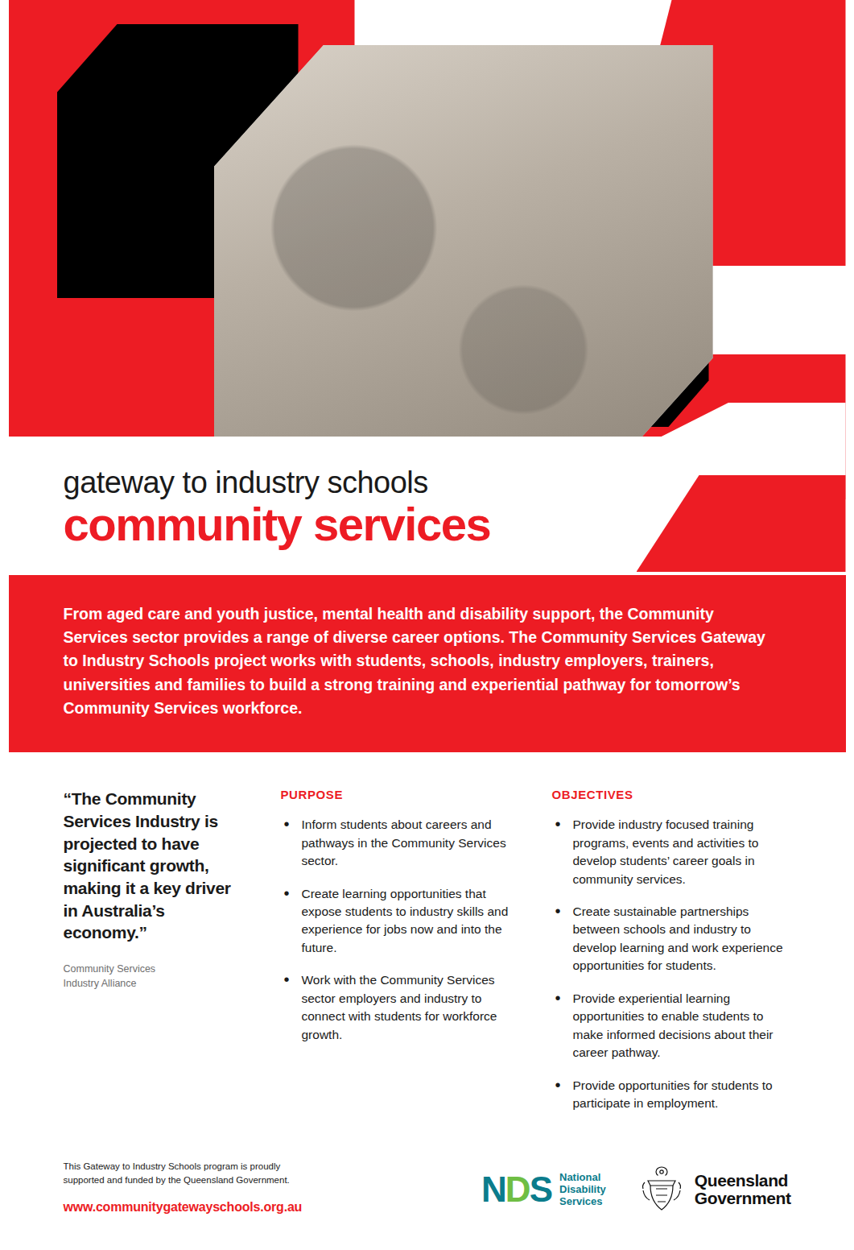gateway to industry schools
community services
From aged care and youth justice, mental health and disability support, the Community Services sector provides a range of diverse career options. The Community Services Gateway to Industry Schools project works with students, schools, industry employers, trainers, universities and families to build a strong training and experiential pathway for tomorrow’s Community Services workforce.
“The Community Services Industry is projected to have significant growth, making it a key driver in Australia’s economy.”
Community Services
Industry Alliance
Purpose
Inform students about careers and pathways in the Community Services sector.
Create learning opportunities that expose students to industry skills and experience for jobs now and into the future.
Work with the Community Services sector employers and industry to connect with students for workforce growth.
Objectives
Provide industry focused training programs, events and activities to develop students’ career goals in community services.
Create sustainable partnerships between schools and industry to develop learning and work experience opportunities for students.
Provide experiential learning opportunities to enable students to make informed decisions about their career pathway.
Provide opportunities for students to participate in employment.
This Gateway to Industry Schools program is proudly
supported and funded by the Queensland Government.
www.communitygatewayschools.org.au
NDS
National
Disability
Services
Queensland
Government